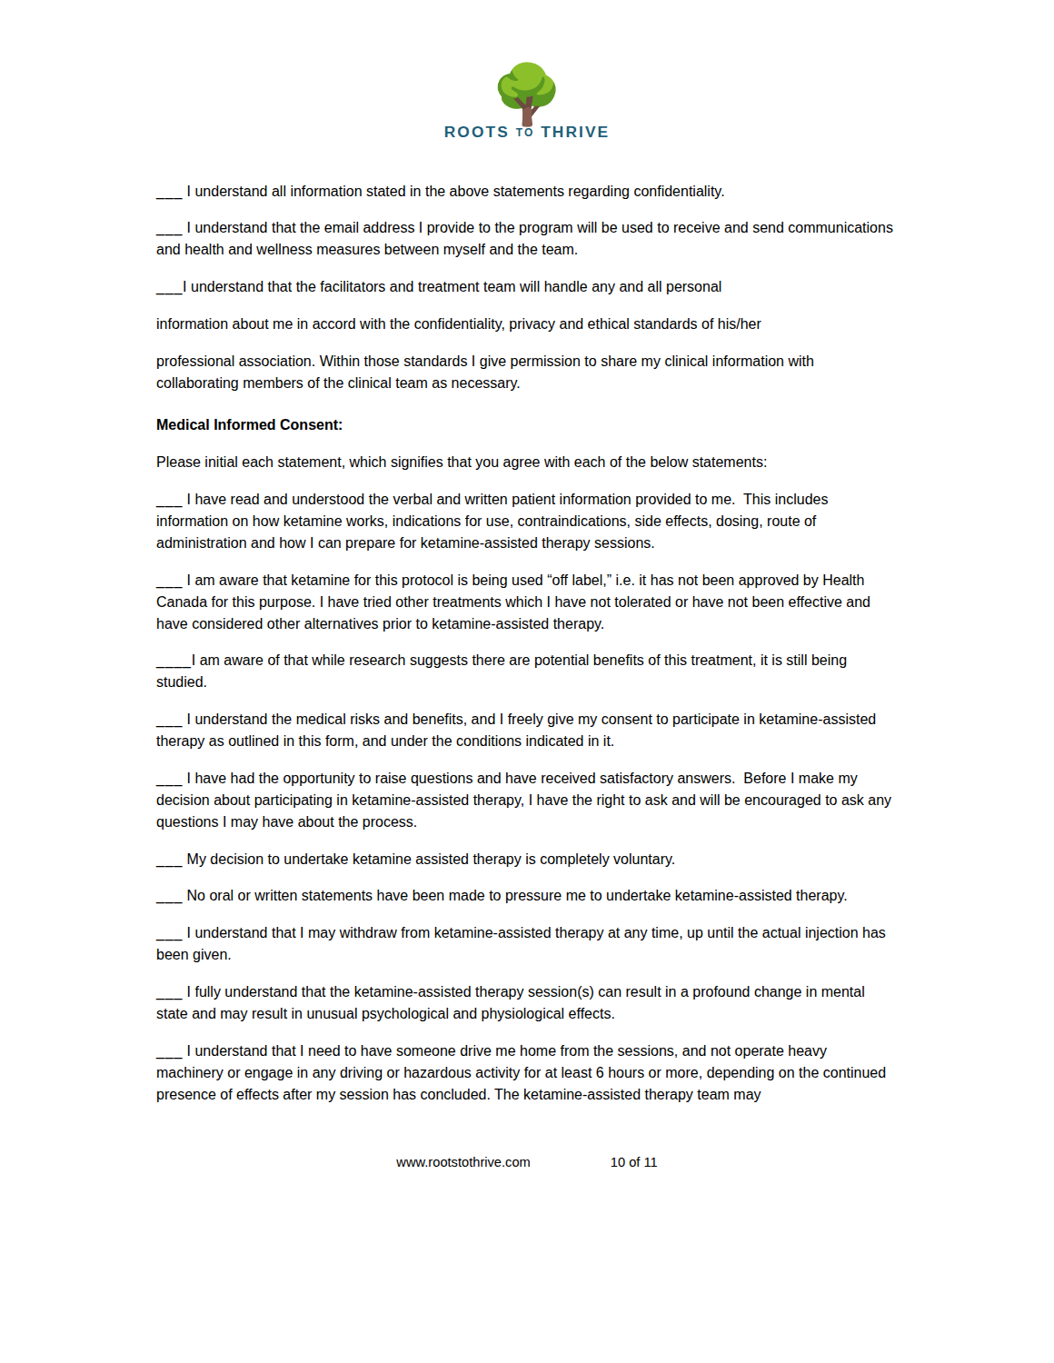🌳 ROOTS TO THRIVE
___ I understand all information stated in the above statements regarding confidentiality.
___ I understand that the email address I provide to the program will be used to receive and send communications and health and wellness measures between myself and the team.
___I understand that the facilitators and treatment team will handle any and all personal
information about me in accord with the confidentiality, privacy and ethical standards of his/her
professional association. Within those standards I give permission to share my clinical information with collaborating members of the clinical team as necessary.
Medical Informed Consent:
Please initial each statement, which signifies that you agree with each of the below statements:
___ I have read and understood the verbal and written patient information provided to me. This includes information on how ketamine works, indications for use, contraindications, side effects, dosing, route of administration and how I can prepare for ketamine-assisted therapy sessions.
___ I am aware that ketamine for this protocol is being used “off label,” i.e. it has not been approved by Health Canada for this purpose. I have tried other treatments which I have not tolerated or have not been effective and have considered other alternatives prior to ketamine-assisted therapy.
____I am aware of that while research suggests there are potential benefits of this treatment, it is still being studied.
___ I understand the medical risks and benefits, and I freely give my consent to participate in ketamine-assisted therapy as outlined in this form, and under the conditions indicated in it.
___ I have had the opportunity to raise questions and have received satisfactory answers. Before I make my decision about participating in ketamine-assisted therapy, I have the right to ask and will be encouraged to ask any questions I may have about the process.
___ My decision to undertake ketamine assisted therapy is completely voluntary.
___ No oral or written statements have been made to pressure me to undertake ketamine-assisted therapy.
___ I understand that I may withdraw from ketamine-assisted therapy at any time, up until the actual injection has been given.
___ I fully understand that the ketamine-assisted therapy session(s) can result in a profound change in mental state and may result in unusual psychological and physiological effects.
___ I understand that I need to have someone drive me home from the sessions, and not operate heavy machinery or engage in any driving or hazardous activity for at least 6 hours or more, depending on the continued presence of effects after my session has concluded. The ketamine-assisted therapy team may
www.rootstothrive.com 10 of 11